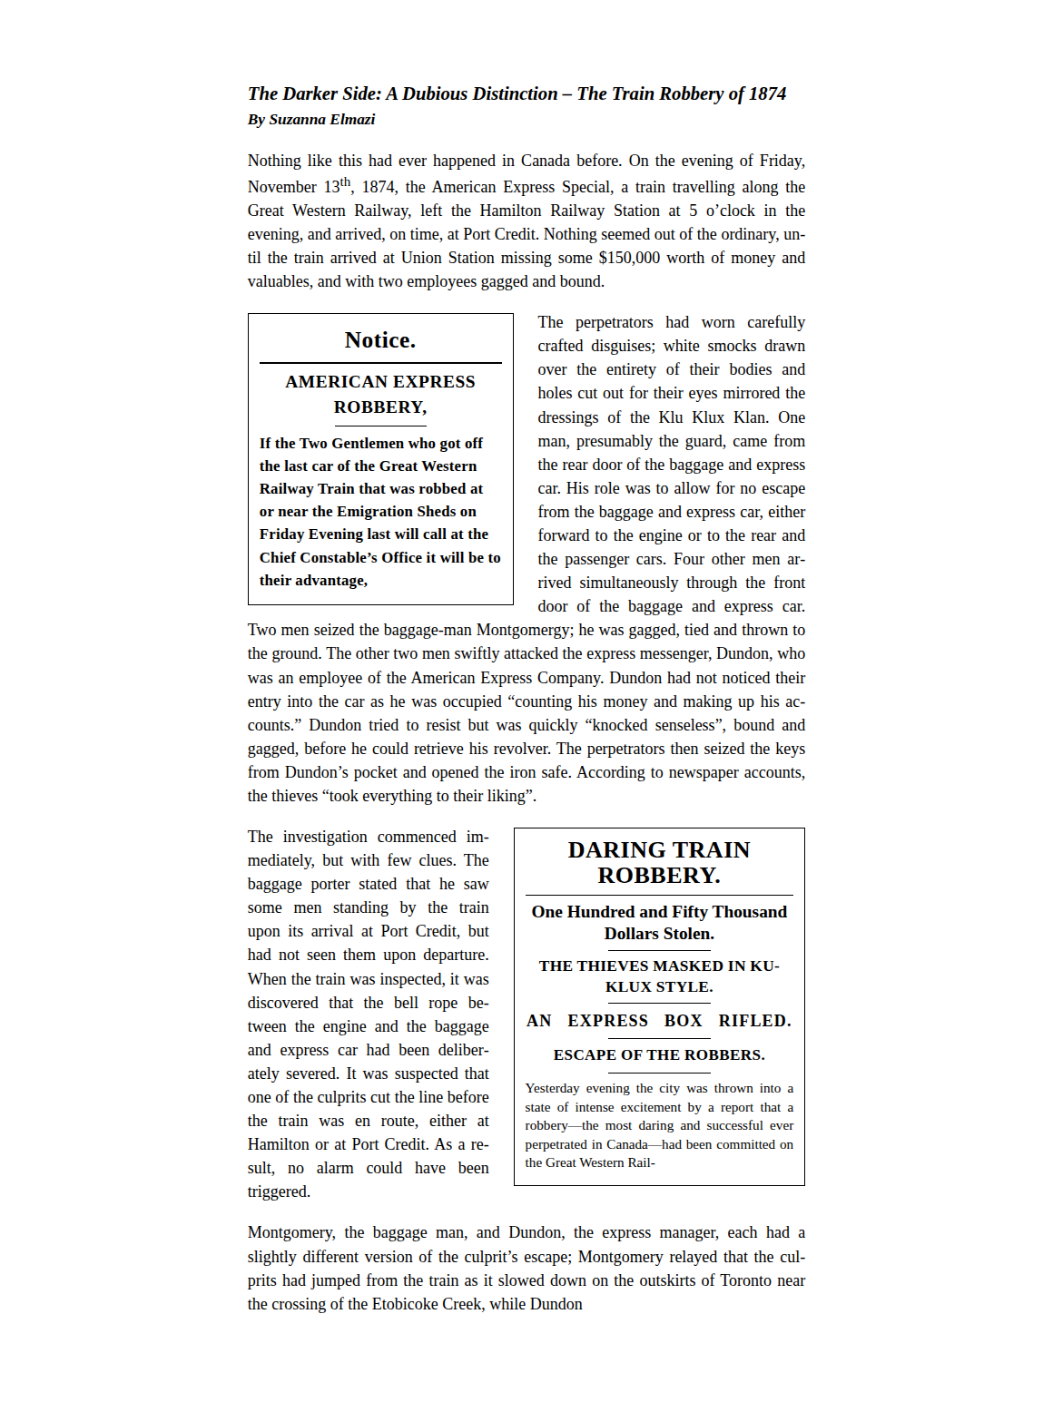The Darker Side: A Dubious Distinction – The Train Robbery of 1874
By Suzanna Elmazi
Nothing like this had ever happened in Canada before. On the evening of Friday, November 13th, 1874, the American Express Special, a train travelling along the Great Western Railway, left the Hamilton Railway Station at 5 o’clock in the evening, and arrived, on time, at Port Credit. Nothing seemed out of the ordinary, until the train arrived at Union Station missing some $150,000 worth of money and valuables, and with two employees gagged and bound.
Notice.
AMERICAN EXPRESS ROBBERY,
If the Two Gentlemen who got off the last car of the Great Western Railway Train that was robbed at or near the Emigration Sheds on Friday Evening last will call at the Chief Constable’s Office it will be to their advantage,
The perpetrators had worn carefully crafted disguises; white smocks drawn over the entirety of their bodies and holes cut out for their eyes mirrored the dressings of the Klu Klux Klan. One man, presumably the guard, came from the rear door of the baggage and express car. His role was to allow for no escape from the baggage and express car, either forward to the engine or to the rear and the passenger cars. Four other men arrived simultaneously through the front door of the baggage and express car. Two men seized the baggage-man Montgomergy; he was gagged, tied and thrown to the ground. The other two men swiftly attacked the express messenger, Dundon, who was an employee of the American Express Company. Dundon had not noticed their entry into the car as he was occupied “counting his money and making up his accounts.” Dundon tried to resist but was quickly “knocked senseless”, bound and gagged, before he could retrieve his revolver. The perpetrators then seized the keys from Dundon’s pocket and opened the iron safe. According to newspaper accounts, the thieves “took everything to their liking”.
DARING TRAIN ROBBERY.
One Hundred and Fifty Thousand Dollars Stolen.
THE THIEVES MASKED IN KU-KLUX STYLE.
AN EXPRESS BOX RIFLED.
ESCAPE OF THE ROBBERS.
Yesterday evening the city was thrown into a state of intense excitement by a report that a robbery—the most daring and successful ever perpetrated in Canada—had been committed on the Great Western Rail-
The investigation commenced immediately, but with few clues. The baggage porter stated that he saw some men standing by the train upon its arrival at Port Credit, but had not seen them upon departure. When the train was inspected, it was discovered that the bell rope between the engine and the baggage and express car had been deliberately severed. It was suspected that one of the culprits cut the line before the train was en route, either at Hamilton or at Port Credit. As a result, no alarm could have been triggered.
Montgomery, the baggage man, and Dundon, the express manager, each had a slightly different version of the culprit’s escape; Montgomery relayed that the culprits had jumped from the train as it slowed down on the outskirts of Toronto near the crossing of the Etobicoke Creek, while Dundon